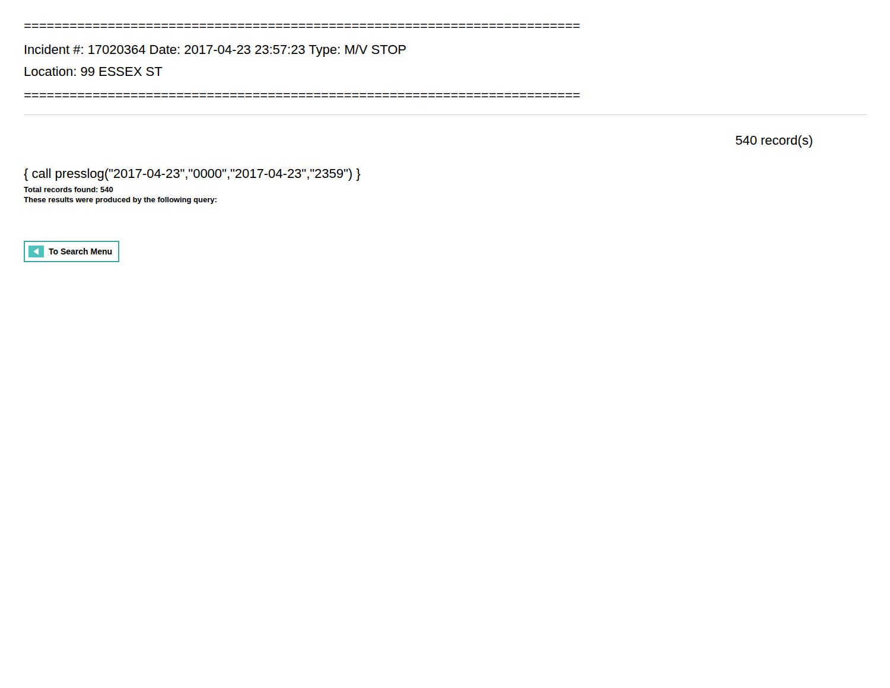=========================================================================
Incident #: 17020364 Date: 2017-04-23 23:57:23 Type: M/V STOP
Location: 99 ESSEX ST
=========================================================================
540 record(s)
{ call presslog("2017-04-23","0000","2017-04-23","2359") }
Total records found: 540
These results were produced by the following query:
To Search Menu